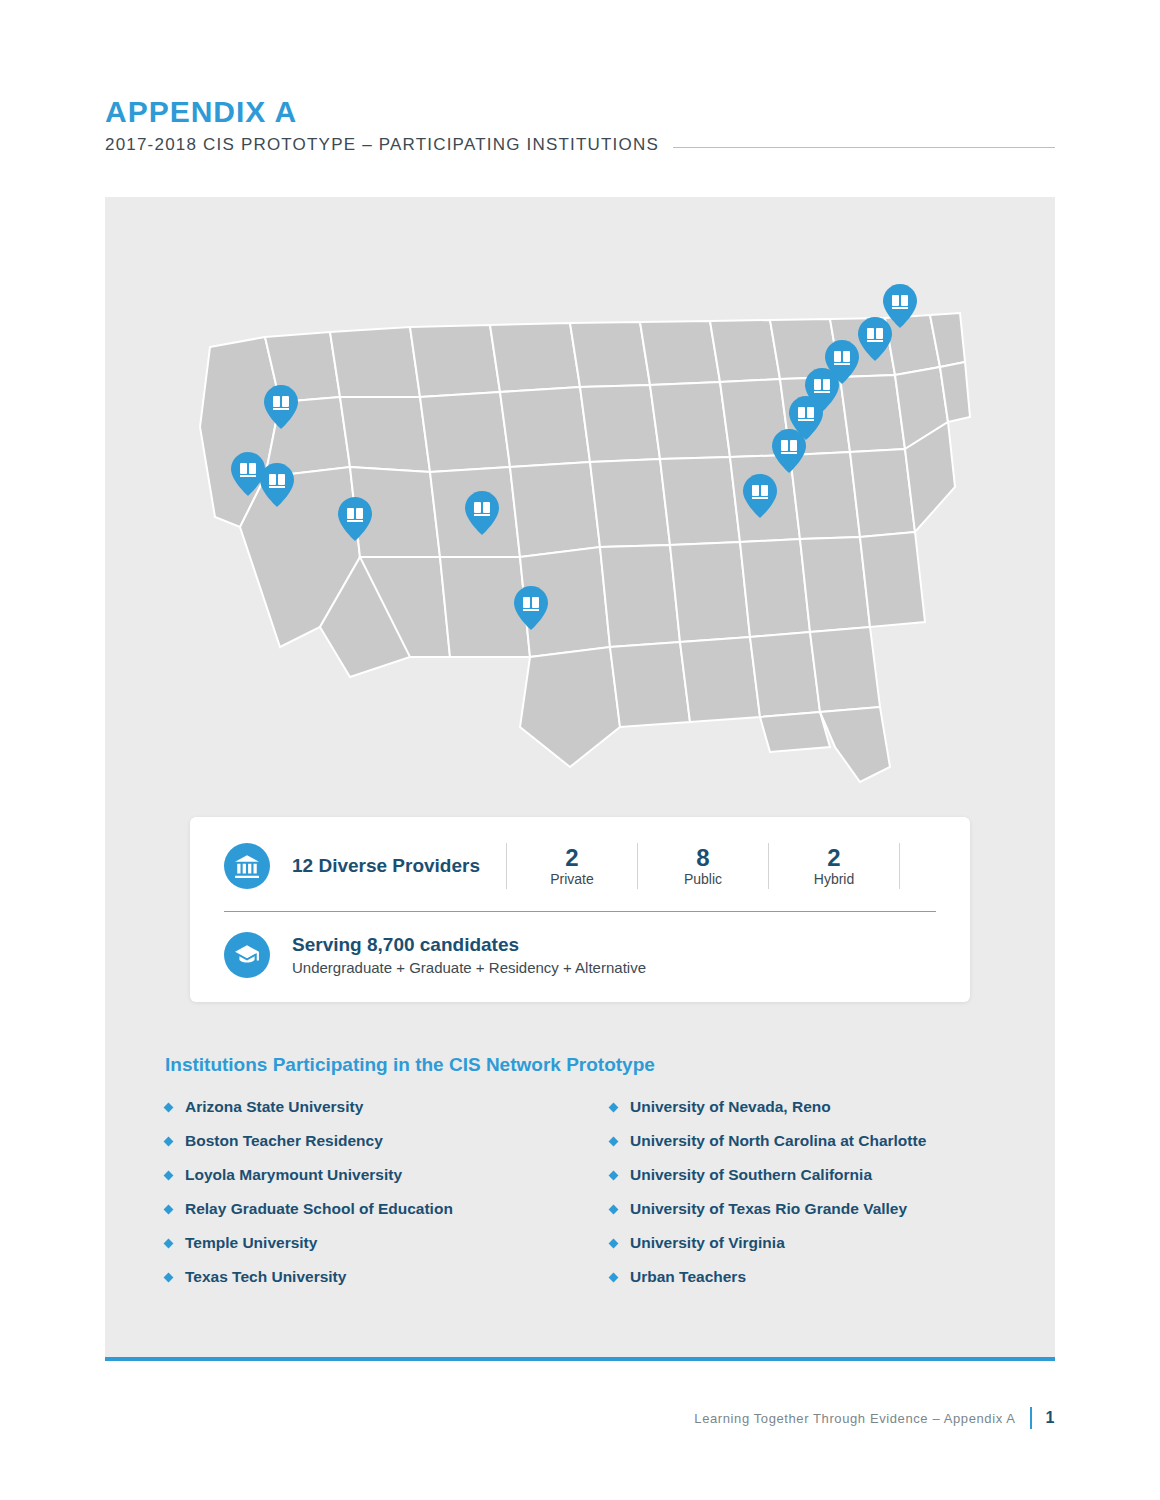APPENDIX A
2017-2018 CIS PROTOTYPE – PARTICIPATING INSTITUTIONS
12 Diverse Providers
2
Private
8
Public
2
Hybrid
Serving 8,700 candidates
Undergraduate + Graduate + Residency + Alternative
Institutions Participating in the CIS Network Prototype
Arizona State University
Boston Teacher Residency
Loyola Marymount University
Relay Graduate School of Education
Temple University
Texas Tech University
University of Nevada, Reno
University of North Carolina at Charlotte
University of Southern California
University of Texas Rio Grande Valley
University of Virginia
Urban Teachers
Learning Together Through Evidence – Appendix A 1